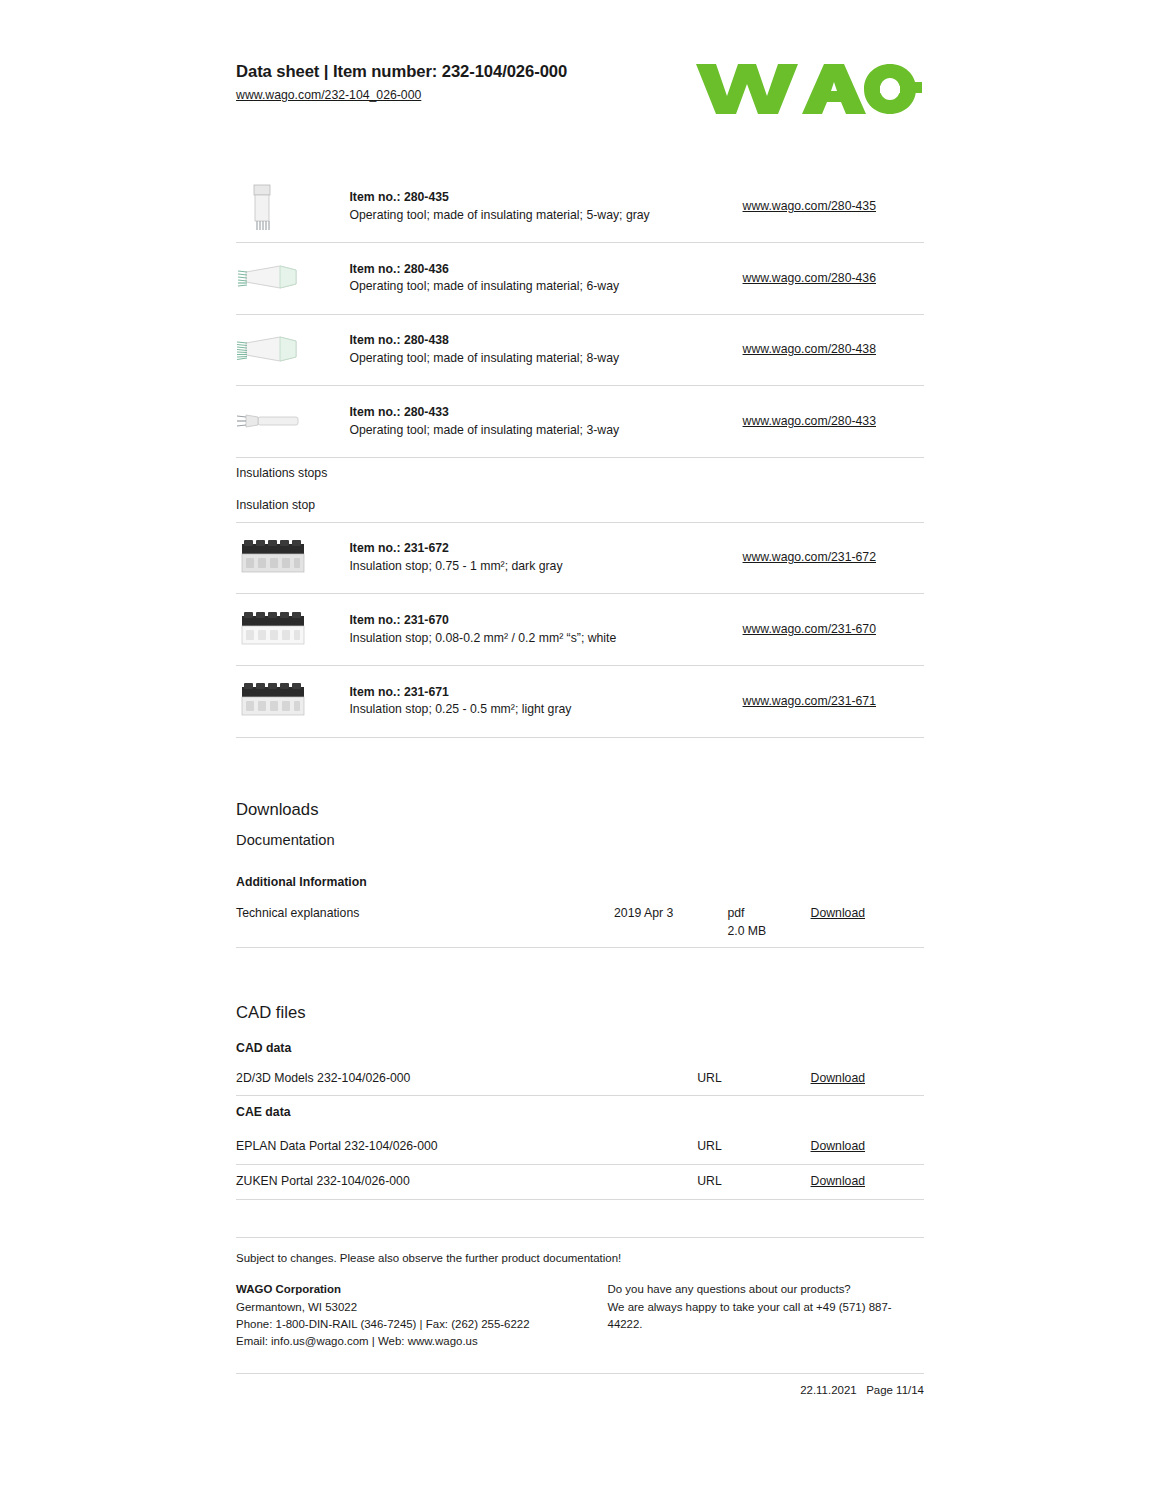Data sheet | Item number: 232-104/026-000
www.wago.com/232-104_026-000
| | Item no.: 280-435 Operating tool; made of insulating material; 5-way; gray | www.wago.com/280-435 |
| | Item no.: 280-436 Operating tool; made of insulating material; 6-way | www.wago.com/280-436 |
| | Item no.: 280-438 Operating tool; made of insulating material; 8-way | www.wago.com/280-438 |
| | Item no.: 280-433 Operating tool; made of insulating material; 3-way | www.wago.com/280-433 |
| Insulations stops |
| Insulation stop |
| | Item no.: 231-672 Insulation stop; 0.75 - 1 mm²; dark gray | www.wago.com/231-672 |
| | Item no.: 231-670 Insulation stop; 0.08-0.2 mm² / 0.2 mm² “s”; white | www.wago.com/231-670 |
| | Item no.: 231-671 Insulation stop; 0.25 - 0.5 mm²; light gray | www.wago.com/231-671 |
Downloads
Documentation
Additional Information
| Technical explanations | 2019 Apr 3 | pdf 2.0 MB | Download |
CAD files
CAD data
| 2D/3D Models 232-104/026-000 | URL | Download |
| CAE data |
| EPLAN Data Portal 232-104/026-000 | URL | Download |
| ZUKEN Portal 232-104/026-000 | URL | Download |
Subject to changes. Please also observe the further product documentation!
WAGO Corporation
Germantown, WI 53022
Phone: 1-800-DIN-RAIL (346-7245) | Fax: (262) 255-6222
Email: info.us@wago.com | Web: www.wago.us
Do you have any questions about our products?
We are always happy to take your call at +49 (571) 887-44222.
22.11.2021 Page 11/14